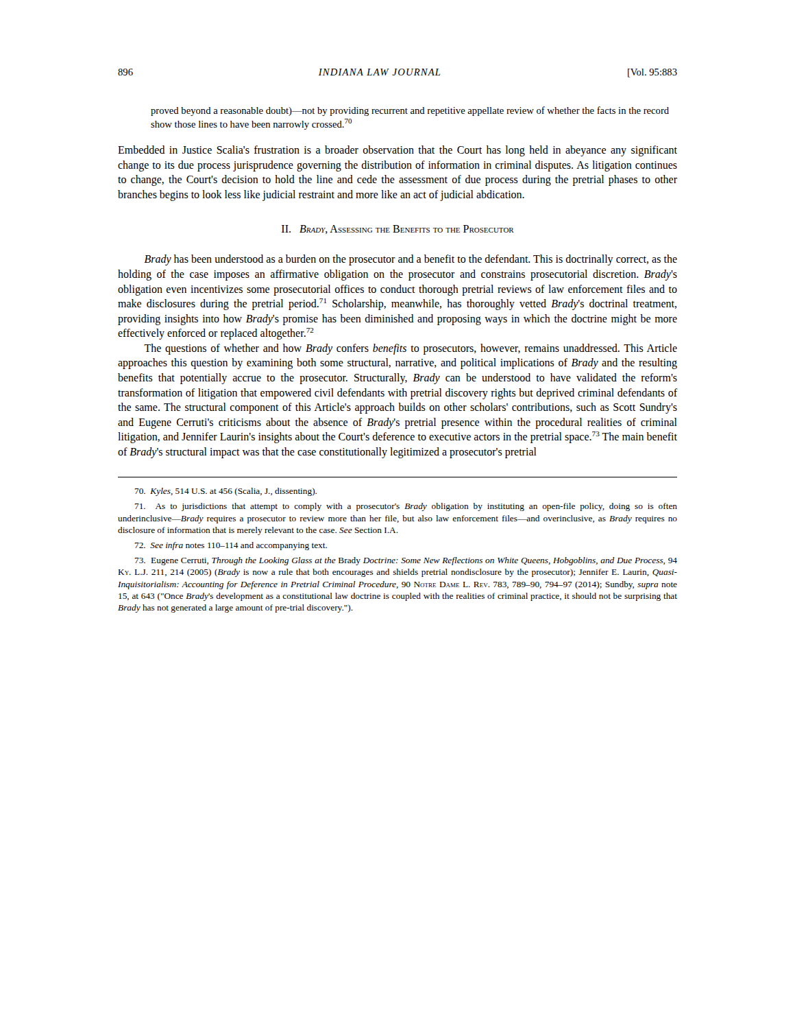896 INDIANA LAW JOURNAL [Vol. 95:883
proved beyond a reasonable doubt)—not by providing recurrent and repetitive appellate review of whether the facts in the record show those lines to have been narrowly crossed.70
Embedded in Justice Scalia's frustration is a broader observation that the Court has long held in abeyance any significant change to its due process jurisprudence governing the distribution of information in criminal disputes. As litigation continues to change, the Court's decision to hold the line and cede the assessment of due process during the pretrial phases to other branches begins to look less like judicial restraint and more like an act of judicial abdication.
II. Brady, Assessing the Benefits to the Prosecutor
Brady has been understood as a burden on the prosecutor and a benefit to the defendant. This is doctrinally correct, as the holding of the case imposes an affirmative obligation on the prosecutor and constrains prosecutorial discretion. Brady's obligation even incentivizes some prosecutorial offices to conduct thorough pretrial reviews of law enforcement files and to make disclosures during the pretrial period.71 Scholarship, meanwhile, has thoroughly vetted Brady's doctrinal treatment, providing insights into how Brady's promise has been diminished and proposing ways in which the doctrine might be more effectively enforced or replaced altogether.72
The questions of whether and how Brady confers benefits to prosecutors, however, remains unaddressed. This Article approaches this question by examining both some structural, narrative, and political implications of Brady and the resulting benefits that potentially accrue to the prosecutor. Structurally, Brady can be understood to have validated the reform's transformation of litigation that empowered civil defendants with pretrial discovery rights but deprived criminal defendants of the same. The structural component of this Article's approach builds on other scholars' contributions, such as Scott Sundry's and Eugene Cerruti's criticisms about the absence of Brady's pretrial presence within the procedural realities of criminal litigation, and Jennifer Laurin's insights about the Court's deference to executive actors in the pretrial space.73 The main benefit of Brady's structural impact was that the case constitutionally legitimized a prosecutor's pretrial
70. Kyles, 514 U.S. at 456 (Scalia, J., dissenting).
71. As to jurisdictions that attempt to comply with a prosecutor's Brady obligation by instituting an open-file policy, doing so is often underinclusive—Brady requires a prosecutor to review more than her file, but also law enforcement files—and overinclusive, as Brady requires no disclosure of information that is merely relevant to the case. See Section I.A.
72. See infra notes 110–114 and accompanying text.
73. Eugene Cerruti, Through the Looking Glass at the Brady Doctrine: Some New Reflections on White Queens, Hobgoblins, and Due Process, 94 Ky. L.J. 211, 214 (2005) (Brady is now a rule that both encourages and shields pretrial nondisclosure by the prosecutor); Jennifer E. Laurin, Quasi-Inquisitorialism: Accounting for Deference in Pretrial Criminal Procedure, 90 Notre Dame L. Rev. 783, 789–90, 794–97 (2014); Sundby, supra note 15, at 643 ("Once Brady's development as a constitutional law doctrine is coupled with the realities of criminal practice, it should not be surprising that Brady has not generated a large amount of pre-trial discovery.").